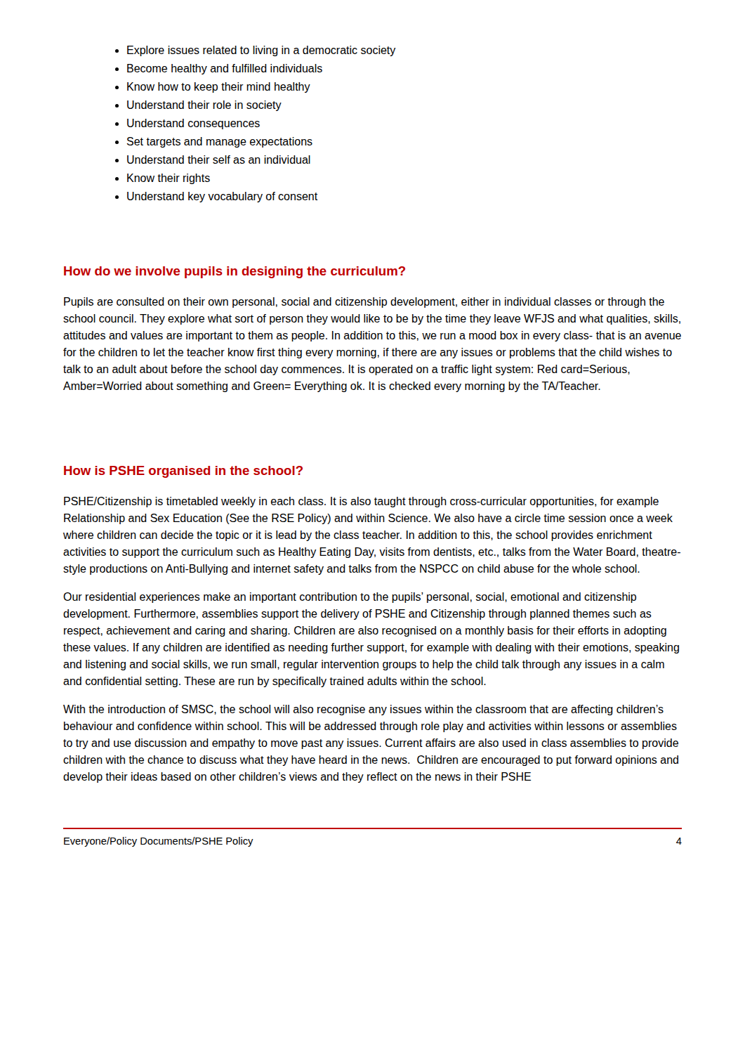Explore issues related to living in a democratic society
Become healthy and fulfilled individuals
Know how to keep their mind healthy
Understand their role in society
Understand consequences
Set targets and manage expectations
Understand their self as an individual
Know their rights
Understand key vocabulary of consent
How do we involve pupils in designing the curriculum?
Pupils are consulted on their own personal, social and citizenship development, either in individual classes or through the school council. They explore what sort of person they would like to be by the time they leave WFJS and what qualities, skills, attitudes and values are important to them as people. In addition to this, we run a mood box in every class- that is an avenue for the children to let the teacher know first thing every morning, if there are any issues or problems that the child wishes to talk to an adult about before the school day commences. It is operated on a traffic light system: Red card=Serious, Amber=Worried about something and Green= Everything ok. It is checked every morning by the TA/Teacher.
How is PSHE organised in the school?
PSHE/Citizenship is timetabled weekly in each class. It is also taught through cross-curricular opportunities, for example Relationship and Sex Education (See the RSE Policy) and within Science. We also have a circle time session once a week where children can decide the topic or it is lead by the class teacher. In addition to this, the school provides enrichment activities to support the curriculum such as Healthy Eating Day, visits from dentists, etc., talks from the Water Board, theatre-style productions on Anti-Bullying and internet safety and talks from the NSPCC on child abuse for the whole school.
Our residential experiences make an important contribution to the pupils’ personal, social, emotional and citizenship development. Furthermore, assemblies support the delivery of PSHE and Citizenship through planned themes such as respect, achievement and caring and sharing. Children are also recognised on a monthly basis for their efforts in adopting these values. If any children are identified as needing further support, for example with dealing with their emotions, speaking and listening and social skills, we run small, regular intervention groups to help the child talk through any issues in a calm and confidential setting. These are run by specifically trained adults within the school.
With the introduction of SMSC, the school will also recognise any issues within the classroom that are affecting children’s behaviour and confidence within school. This will be addressed through role play and activities within lessons or assemblies to try and use discussion and empathy to move past any issues. Current affairs are also used in class assemblies to provide children with the chance to discuss what they have heard in the news. Children are encouraged to put forward opinions and develop their ideas based on other children’s views and they reflect on the news in their PSHE
Everyone/Policy Documents/PSHE Policy 4